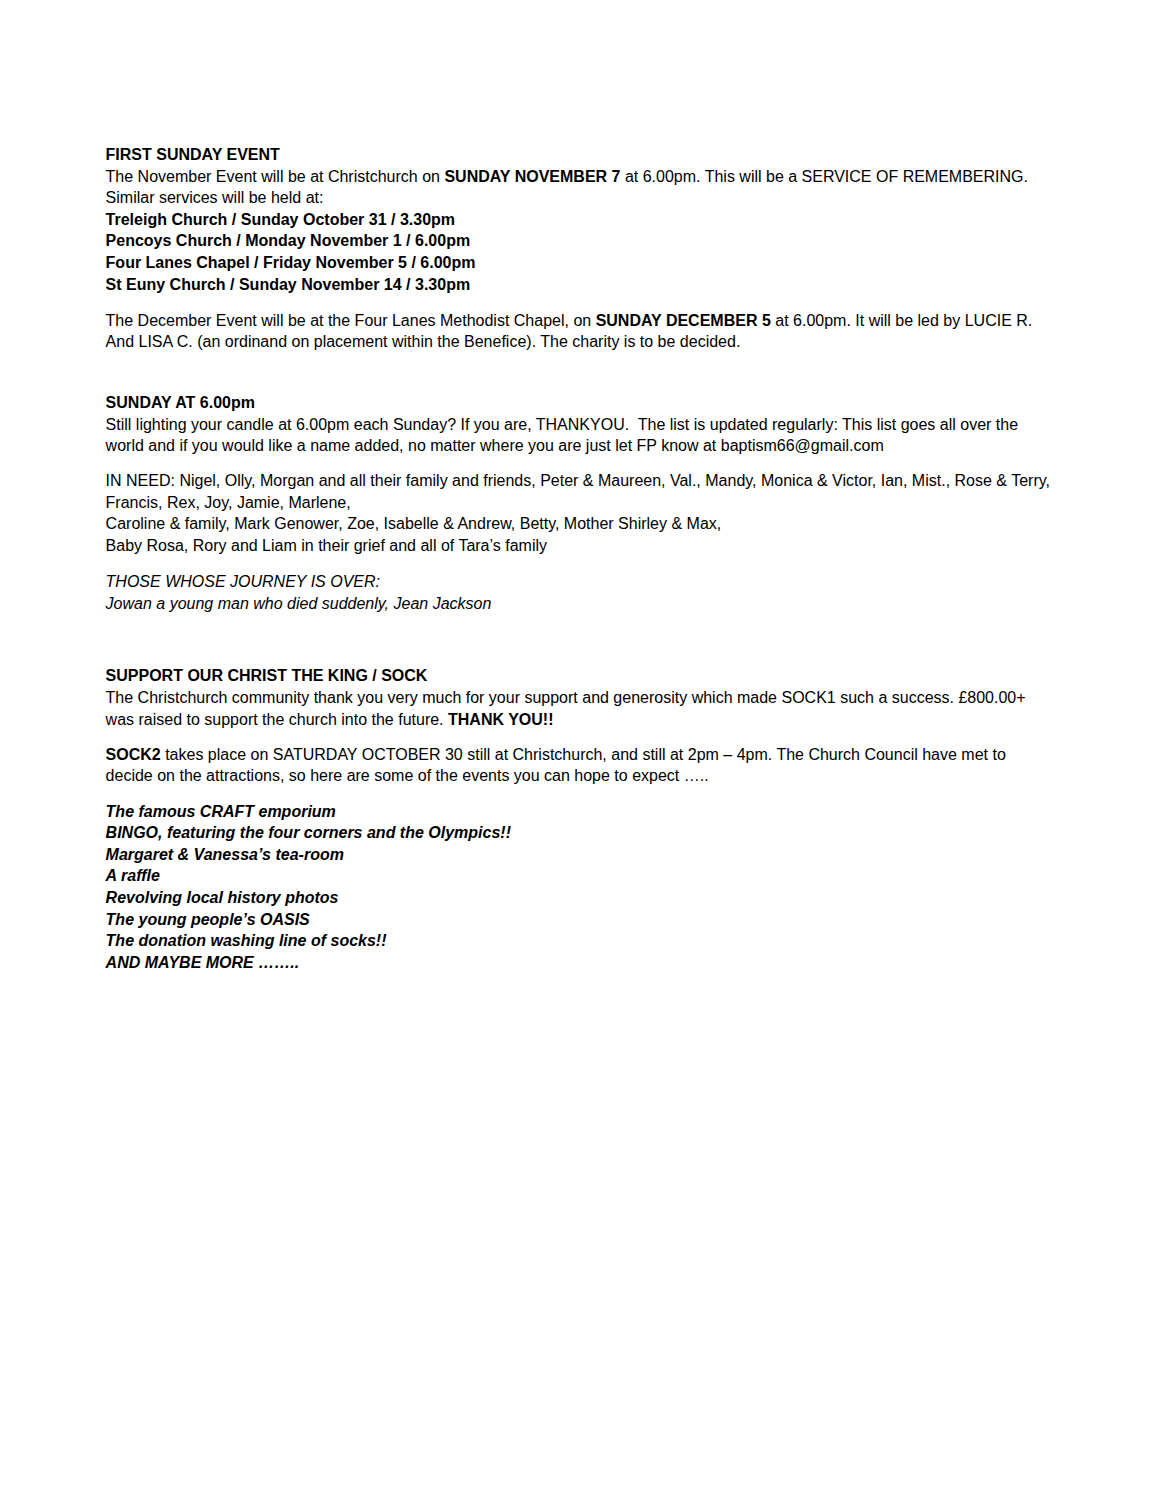FIRST SUNDAY EVENT
The November Event will be at Christchurch on SUNDAY NOVEMBER 7 at 6.00pm. This will be a SERVICE OF REMEMBERING. Similar services will be held at:
Treleigh Church / Sunday October 31 / 3.30pm
Pencoys Church / Monday November 1 / 6.00pm
Four Lanes Chapel / Friday November 5 / 6.00pm
St Euny Church / Sunday November 14 / 3.30pm
The December Event will be at the Four Lanes Methodist Chapel, on SUNDAY DECEMBER 5 at 6.00pm. It will be led by LUCIE R. And LISA C. (an ordinand on placement within the Benefice). The charity is to be decided.
SUNDAY AT 6.00pm
Still lighting your candle at 6.00pm each Sunday? If you are, THANKYOU. The list is updated regularly: This list goes all over the world and if you would like a name added, no matter where you are just let FP know at baptism66@gmail.com
IN NEED: Nigel, Olly, Morgan and all their family and friends, Peter & Maureen, Val., Mandy, Monica & Victor, Ian, Mist., Rose & Terry, Francis, Rex, Joy, Jamie, Marlene,
Caroline & family, Mark Genower, Zoe, Isabelle & Andrew, Betty, Mother Shirley & Max,
Baby Rosa, Rory and Liam in their grief and all of Tara’s family
THOSE WHOSE JOURNEY IS OVER:
Jowan a young man who died suddenly, Jean Jackson
SUPPORT OUR CHRIST THE KING / SOCK
The Christchurch community thank you very much for your support and generosity which made SOCK1 such a success. £800.00+ was raised to support the church into the future. THANK YOU!!
SOCK2 takes place on SATURDAY OCTOBER 30 still at Christchurch, and still at 2pm – 4pm. The Church Council have met to decide on the attractions, so here are some of the events you can hope to expect …..
The famous CRAFT emporium
BINGO, featuring the four corners and the Olympics!!
Margaret & Vanessa’s tea-room
A raffle
Revolving local history photos
The young people’s OASIS
The donation washing line of socks!!
AND MAYBE MORE ……..